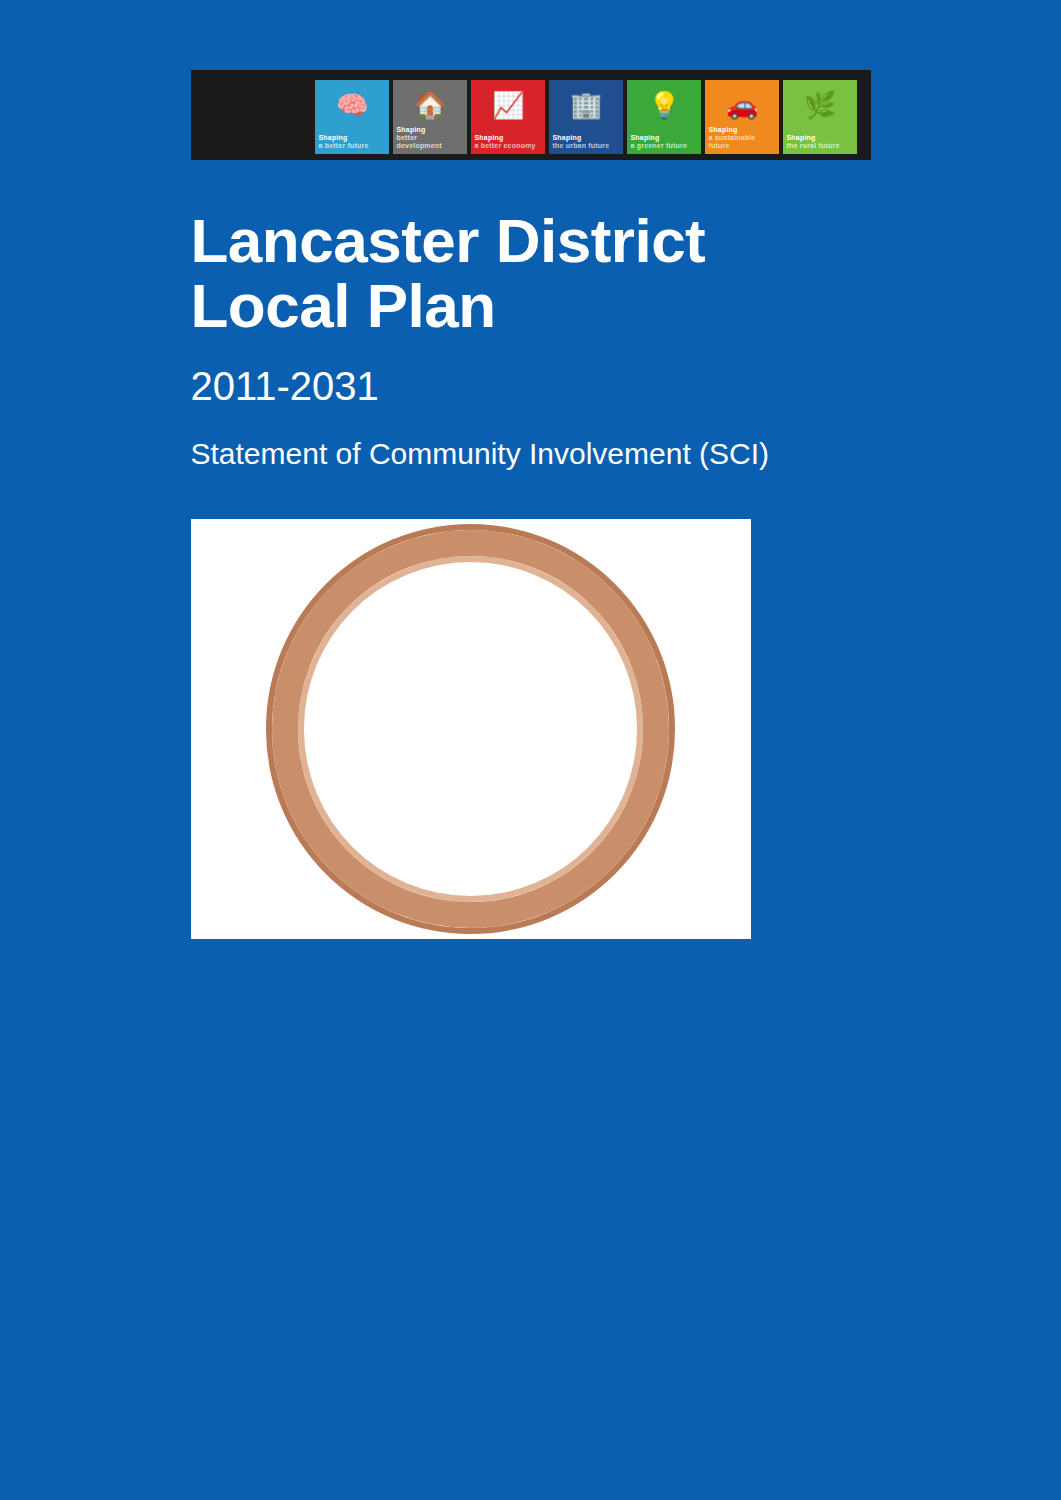🧠
Shaping a better future
🏠
Shaping better development
📈
Shaping a better economy
🏢
Shaping the urban future
💡
Shaping a greener future
🚗
Shaping a sustainable future
🌿
Shaping the rural future
Lancaster District Local Plan
2011-2031
Statement of Community Involvement (SCI)